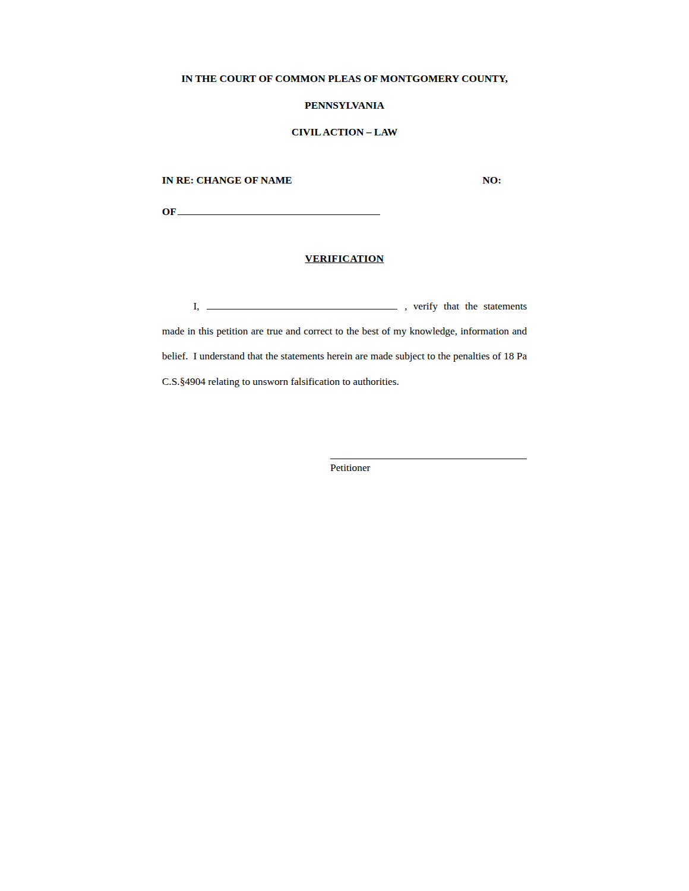IN THE COURT OF COMMON PLEAS OF MONTGOMERY COUNTY, PENNSYLVANIA CIVIL ACTION – LAW
IN RE: CHANGE OF NAME NO:
OF
VERIFICATION
I, , verify that the statements made in this petition are true and correct to the best of my knowledge, information and belief. I understand that the statements herein are made subject to the penalties of 18 Pa C.S.§4904 relating to unsworn falsification to authorities.
Petitioner